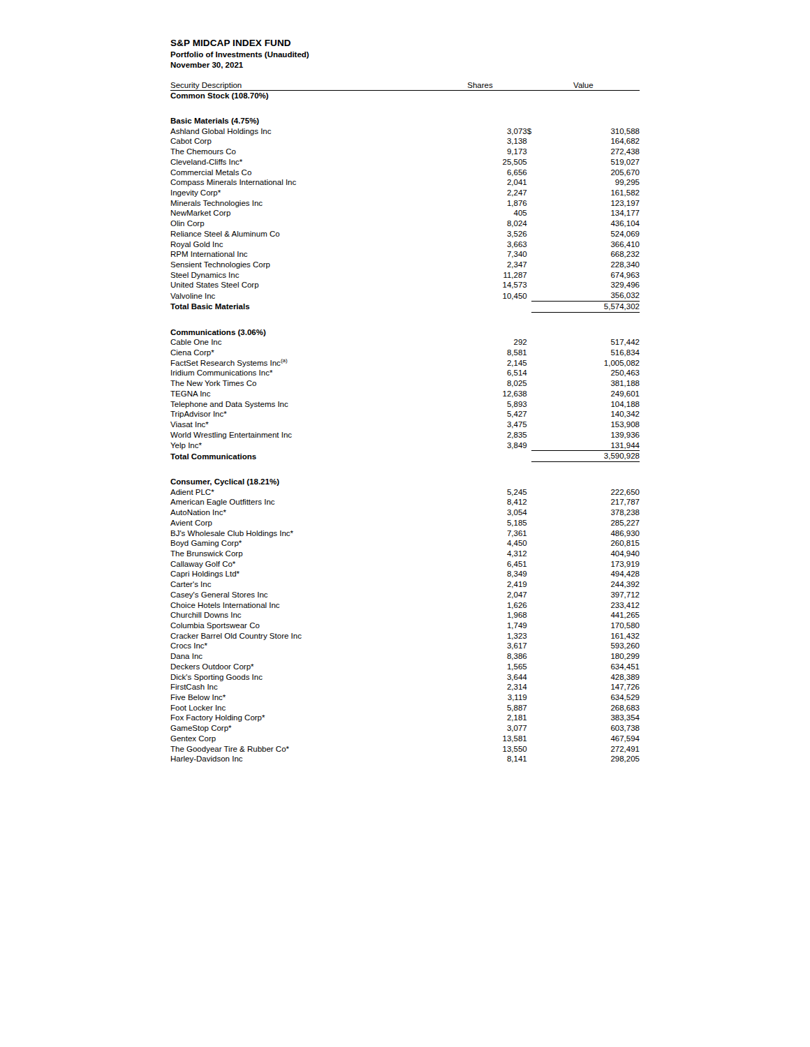S&P MIDCAP INDEX FUND
Portfolio of Investments (Unaudited)
November 30, 2021
| Security Description | Shares | Value |
| --- | --- | --- |
| Common Stock (108.70%) | | | |
| Basic Materials (4.75%) | | | |
| Ashland Global Holdings Inc | 3,073 | $ | 310,588 |
| Cabot Corp | 3,138 | | 164,682 |
| The Chemours Co | 9,173 | | 272,438 |
| Cleveland-Cliffs Inc* | 25,505 | | 519,027 |
| Commercial Metals Co | 6,656 | | 205,670 |
| Compass Minerals International Inc | 2,041 | | 99,295 |
| Ingevity Corp* | 2,247 | | 161,582 |
| Minerals Technologies Inc | 1,876 | | 123,197 |
| NewMarket Corp | 405 | | 134,177 |
| Olin Corp | 8,024 | | 436,104 |
| Reliance Steel & Aluminum Co | 3,526 | | 524,069 |
| Royal Gold Inc | 3,663 | | 366,410 |
| RPM International Inc | 7,340 | | 668,232 |
| Sensient Technologies Corp | 2,347 | | 228,340 |
| Steel Dynamics Inc | 11,287 | | 674,963 |
| United States Steel Corp | 14,573 | | 329,496 |
| Valvoline Inc | 10,450 | | 356,032 |
| Total Basic Materials | | | 5,574,302 |
| Communications (3.06%) | | | |
| Cable One Inc | 292 | | 517,442 |
| Ciena Corp* | 8,581 | | 516,834 |
| FactSet Research Systems Inc (a) | 2,145 | | 1,005,082 |
| Iridium Communications Inc* | 6,514 | | 250,463 |
| The New York Times Co | 8,025 | | 381,188 |
| TEGNA Inc | 12,638 | | 249,601 |
| Telephone and Data Systems Inc | 5,893 | | 104,188 |
| TripAdvisor Inc* | 5,427 | | 140,342 |
| Viasat Inc* | 3,475 | | 153,908 |
| World Wrestling Entertainment Inc | 2,835 | | 139,936 |
| Yelp Inc* | 3,849 | | 131,944 |
| Total Communications | | | 3,590,928 |
| Consumer, Cyclical (18.21%) | | | |
| Adient PLC* | 5,245 | | 222,650 |
| American Eagle Outfitters Inc | 8,412 | | 217,787 |
| AutoNation Inc* | 3,054 | | 378,238 |
| Avient Corp | 5,185 | | 285,227 |
| BJ's Wholesale Club Holdings Inc* | 7,361 | | 486,930 |
| Boyd Gaming Corp* | 4,450 | | 260,815 |
| The Brunswick Corp | 4,312 | | 404,940 |
| Callaway Golf Co* | 6,451 | | 173,919 |
| Capri Holdings Ltd* | 8,349 | | 494,428 |
| Carter's Inc | 2,419 | | 244,392 |
| Casey's General Stores Inc | 2,047 | | 397,712 |
| Choice Hotels International Inc | 1,626 | | 233,412 |
| Churchill Downs Inc | 1,968 | | 441,265 |
| Columbia Sportswear Co | 1,749 | | 170,580 |
| Cracker Barrel Old Country Store Inc | 1,323 | | 161,432 |
| Crocs Inc* | 3,617 | | 593,260 |
| Dana Inc | 8,386 | | 180,299 |
| Deckers Outdoor Corp* | 1,565 | | 634,451 |
| Dick's Sporting Goods Inc | 3,644 | | 428,389 |
| FirstCash Inc | 2,314 | | 147,726 |
| Five Below Inc* | 3,119 | | 634,529 |
| Foot Locker Inc | 5,887 | | 268,683 |
| Fox Factory Holding Corp* | 2,181 | | 383,354 |
| GameStop Corp* | 3,077 | | 603,738 |
| Gentex Corp | 13,581 | | 467,594 |
| The Goodyear Tire & Rubber Co* | 13,550 | | 272,491 |
| Harley-Davidson Inc | 8,141 | | 298,205 |